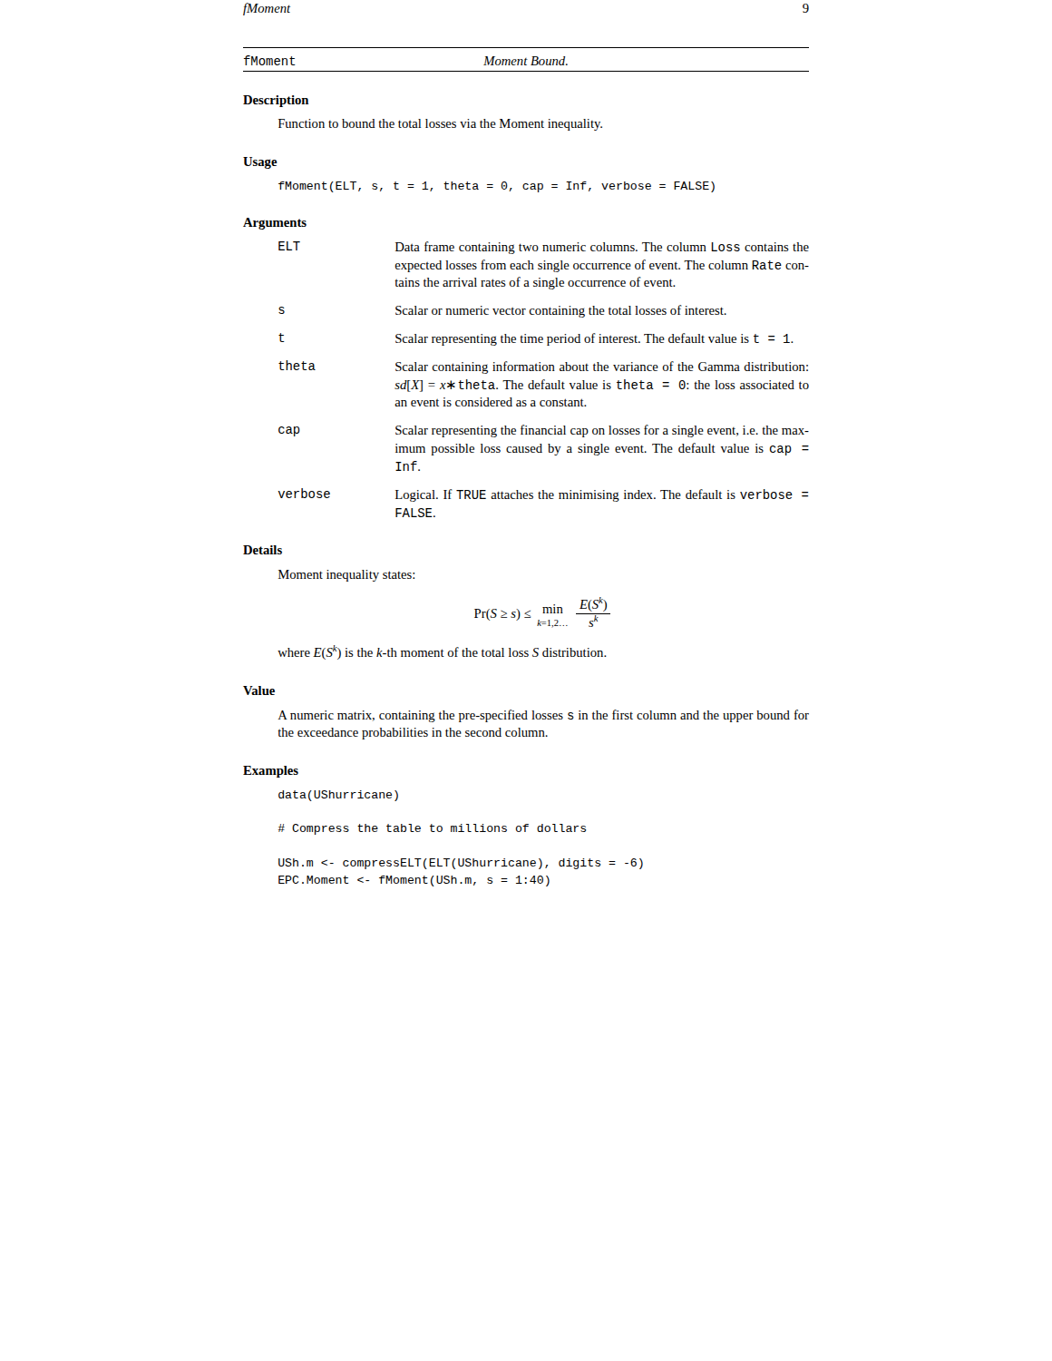fMoment 9
fMoment Moment Bound.
Description
Function to bound the total losses via the Moment inequality.
Usage
fMoment(ELT, s, t = 1, theta = 0, cap = Inf, verbose = FALSE)
Arguments
ELT
Data frame containing two numeric columns. The column Loss contains the expected losses from each single occurrence of event. The column Rate contains the arrival rates of a single occurrence of event.
s
Scalar or numeric vector containing the total losses of interest.
t
Scalar representing the time period of interest. The default value is t = 1.
theta
Scalar containing information about the variance of the Gamma distribution: sd[X] = x∗theta. The default value is theta = 0: the loss associated to an event is considered as a constant.
cap
Scalar representing the financial cap on losses for a single event, i.e. the maximum possible loss caused by a single event. The default value is cap = Inf.
verbose
Logical. If TRUE attaches the minimising index. The default is verbose = FALSE.
Details
Moment inequality states:
Pr(S ≥ s) ≤ min k=1,2… E(Sk) sk
where E(Sk) is the k-th moment of the total loss S distribution.
Value
A numeric matrix, containing the pre-specified losses s in the first column and the upper bound for the exceedance probabilities in the second column.
Examples
data(UShurricane)

# Compress the table to millions of dollars

USh.m <- compressELT(ELT(UShurricane), digits = -6)
EPC.Moment <- fMoment(USh.m, s = 1:40)